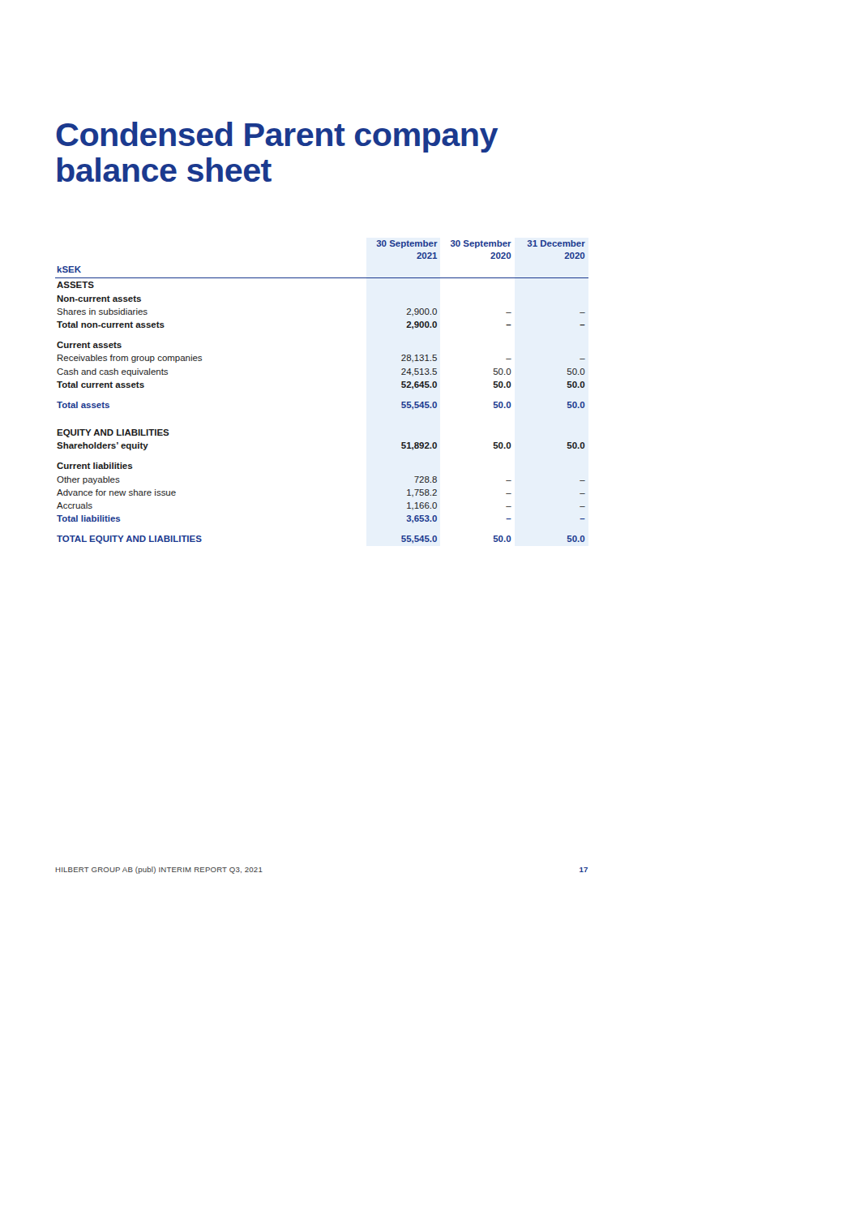Condensed Parent company
balance sheet
| | 30 September 2021 | 30 September 2020 | 31 December 2020 |
| --- | --- | --- | --- |
| kSEK | | | |
| ASSETS | | | |
| Non-current assets | | | |
| Shares in subsidiaries | 2,900.0 | – | – |
| Total non-current assets | 2,900.0 | – | – |
| Current assets | | | |
| Receivables from group companies | 28,131.5 | – | – |
| Cash and cash equivalents | 24,513.5 | 50.0 | 50.0 |
| Total current assets | 52,645.0 | 50.0 | 50.0 |
| Total assets | 55,545.0 | 50.0 | 50.0 |
| EQUITY AND LIABILITIES | | | |
| Shareholders’ equity | 51,892.0 | 50.0 | 50.0 |
| Current liabilities | | | |
| Other payables | 728.8 | – | – |
| Advance for new share issue | 1,758.2 | – | – |
| Accruals | 1,166.0 | – | – |
| Total liabilities | 3,653.0 | – | – |
| TOTAL EQUITY AND LIABILITIES | 55,545.0 | 50.0 | 50.0 |
HILBERT GROUP AB (publ) INTERIM REPORT Q3, 2021 17